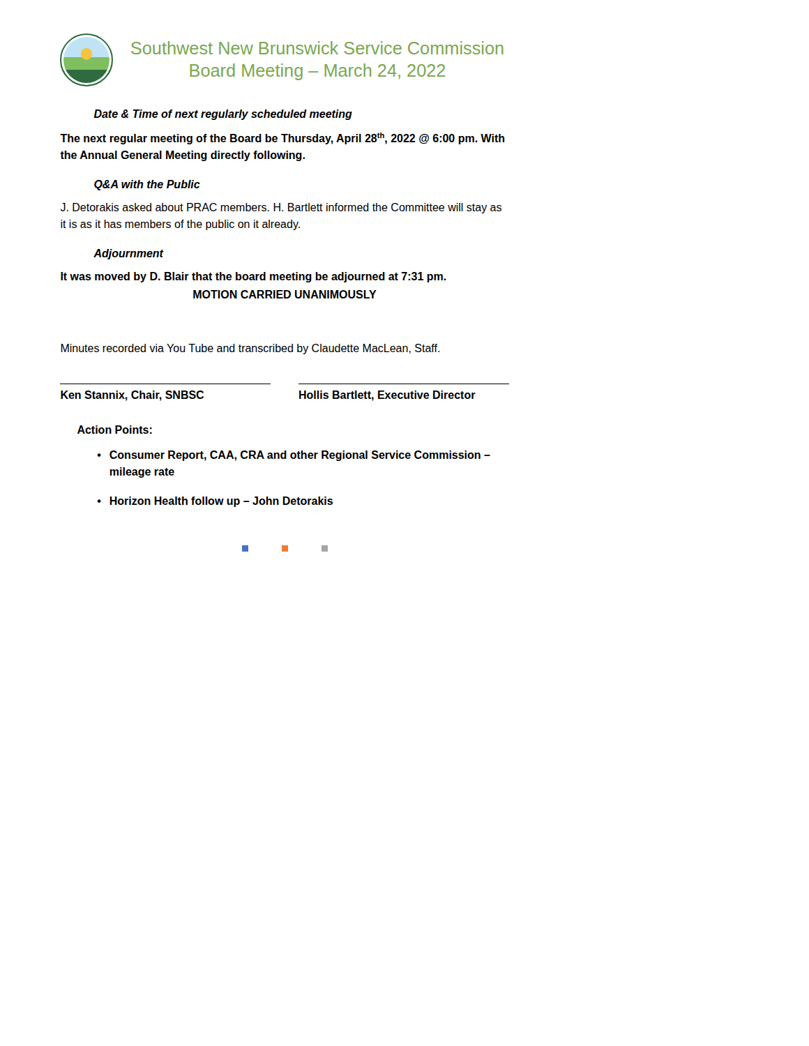Southwest New Brunswick Service CommissionBoard Meeting – March 24, 2022
Date & Time of next regularly scheduled meeting
The next regular meeting of the Board be Thursday, April 28th, 2022 @ 6:00 pm. With the Annual General Meeting directly following.
Q&A with the Public
J. Detorakis asked about PRAC members. H. Bartlett informed the Committee will stay as it is as it has members of the public on it already.
Adjournment
It was moved by D. Blair that the board meeting be adjourned at 7:31 pm.
MOTION CARRIED UNANIMOUSLY
Minutes recorded via You Tube and transcribed by Claudette MacLean, Staff.
Ken Stannix, Chair, SNBSC
Hollis Bartlett, Executive Director
Action Points:
Consumer Report, CAA, CRA and other Regional Service Commission – mileage rate
Horizon Health follow up – John Detorakis